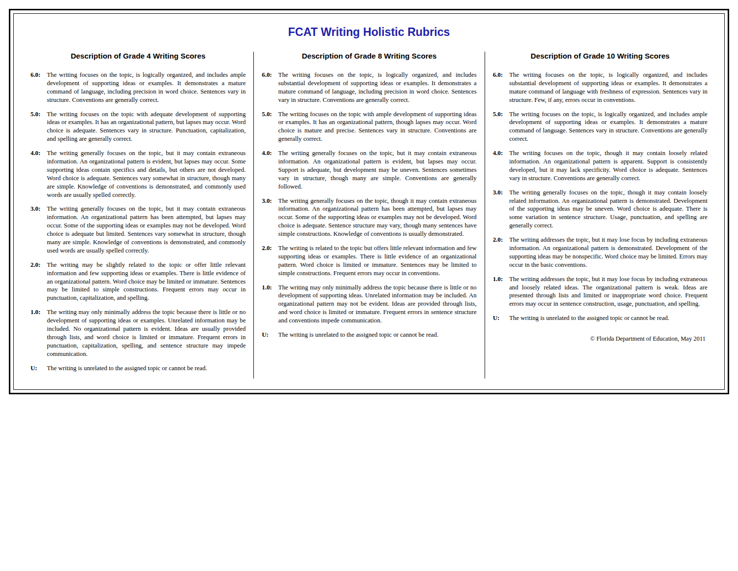FCAT Writing Holistic Rubrics
Description of Grade 4 Writing Scores
6.0:
The writing focuses on the topic, is logically organized, and includes ample development of supporting ideas or examples. It demonstrates a mature command of language, including precision in word choice. Sentences vary in structure. Conventions are generally correct.
5.0:
The writing focuses on the topic with adequate development of supporting ideas or examples. It has an organizational pattern, but lapses may occur. Word choice is adequate. Sentences vary in structure. Punctuation, capitalization, and spelling are generally correct.
4.0:
The writing generally focuses on the topic, but it may contain extraneous information. An organizational pattern is evident, but lapses may occur. Some supporting ideas contain specifics and details, but others are not developed. Word choice is adequate. Sentences vary somewhat in structure, though many are simple. Knowledge of conventions is demonstrated, and commonly used words are usually spelled correctly.
3.0:
The writing generally focuses on the topic, but it may contain extraneous information. An organizational pattern has been attempted, but lapses may occur. Some of the supporting ideas or examples may not be developed. Word choice is adequate but limited. Sentences vary somewhat in structure, though many are simple. Knowledge of conventions is demonstrated, and commonly used words are usually spelled correctly.
2.0:
The writing may be slightly related to the topic or offer little relevant information and few supporting ideas or examples. There is little evidence of an organizational pattern. Word choice may be limited or immature. Sentences may be limited to simple constructions. Frequent errors may occur in punctuation, capitalization, and spelling.
1.0:
The writing may only minimally address the topic because there is little or no development of supporting ideas or examples. Unrelated information may be included. No organizational pattern is evident. Ideas are usually provided through lists, and word choice is limited or immature. Frequent errors in punctuation, capitalization, spelling, and sentence structure may impede communication.
U:
The writing is unrelated to the assigned topic or cannot be read.
Description of Grade 8 Writing Scores
6.0:
The writing focuses on the topic, is logically organized, and includes substantial development of supporting ideas or examples. It demonstrates a mature command of language, including precision in word choice. Sentences vary in structure. Conventions are generally correct.
5.0:
The writing focuses on the topic with ample development of supporting ideas or examples. It has an organizational pattern, though lapses may occur. Word choice is mature and precise. Sentences vary in structure. Conventions are generally correct.
4.0:
The writing generally focuses on the topic, but it may contain extraneous information. An organizational pattern is evident, but lapses may occur. Support is adequate, but development may be uneven. Sentences sometimes vary in structure, though many are simple. Conventions are generally followed.
3.0:
The writing generally focuses on the topic, though it may contain extraneous information. An organizational pattern has been attempted, but lapses may occur. Some of the supporting ideas or examples may not be developed. Word choice is adequate. Sentence structure may vary, though many sentences have simple constructions. Knowledge of conventions is usually demonstrated.
2.0:
The writing is related to the topic but offers little relevant information and few supporting ideas or examples. There is little evidence of an organizational pattern. Word choice is limited or immature. Sentences may be limited to simple constructions. Frequent errors may occur in conventions.
1.0:
The writing may only minimally address the topic because there is little or no development of supporting ideas. Unrelated information may be included. An organizational pattern may not be evident. Ideas are provided through lists, and word choice is limited or immature. Frequent errors in sentence structure and conventions impede communication.
U:
The writing is unrelated to the assigned topic or cannot be read.
Description of Grade 10 Writing Scores
6.0:
The writing focuses on the topic, is logically organized, and includes substantial development of supporting ideas or examples. It demonstrates a mature command of language with freshness of expression. Sentences vary in structure. Few, if any, errors occur in conventions.
5.0:
The writing focuses on the topic, is logically organized, and includes ample development of supporting ideas or examples. It demonstrates a mature command of language. Sentences vary in structure. Conventions are generally correct.
4.0:
The writing focuses on the topic, though it may contain loosely related information. An organizational pattern is apparent. Support is consistently developed, but it may lack specificity. Word choice is adequate. Sentences vary in structure. Conventions are generally correct.
3.0:
The writing generally focuses on the topic, though it may contain loosely related information. An organizational pattern is demonstrated. Development of the supporting ideas may be uneven. Word choice is adequate. There is some variation in sentence structure. Usage, punctuation, and spelling are generally correct.
2.0:
The writing addresses the topic, but it may lose focus by including extraneous information. An organizational pattern is demonstrated. Development of the supporting ideas may be nonspecific. Word choice may be limited. Errors may occur in the basic conventions.
1.0:
The writing addresses the topic, but it may lose focus by including extraneous and loosely related ideas. The organizational pattern is weak. Ideas are presented through lists and limited or inappropriate word choice. Frequent errors may occur in sentence construction, usage, punctuation, and spelling.
U:
The writing is unrelated to the assigned topic or cannot be read.
© Florida Department of Education, May 2011